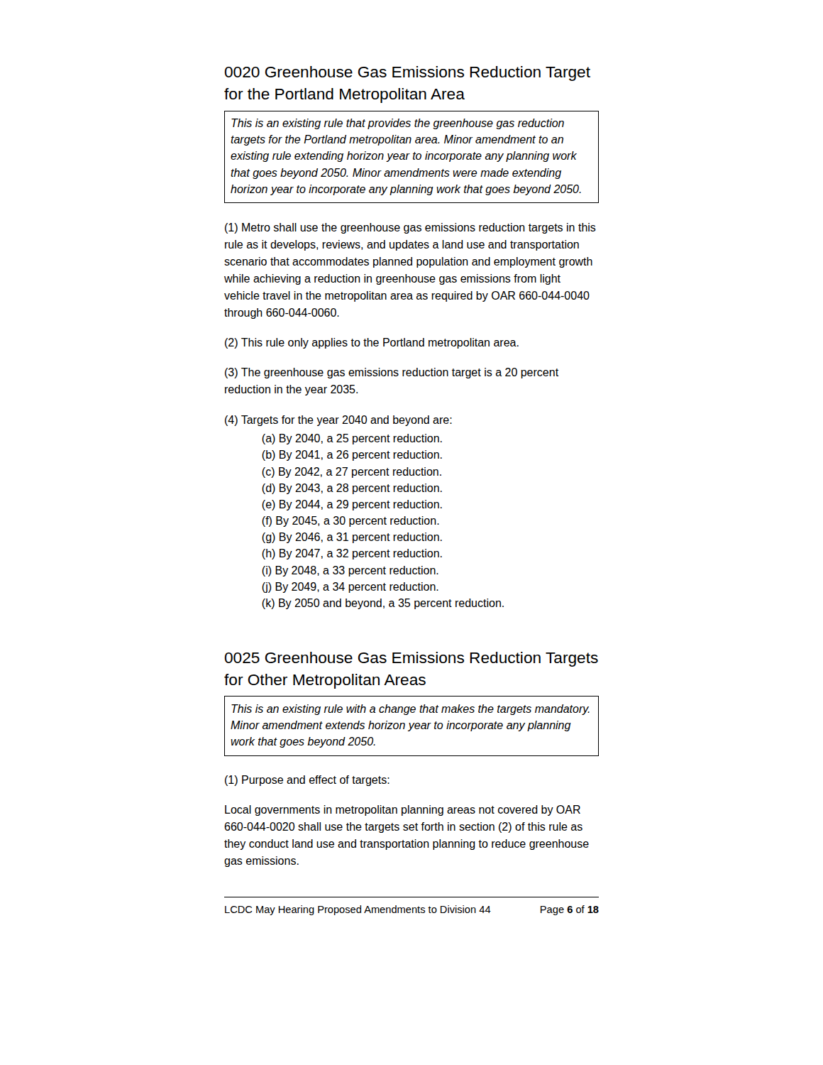0020 Greenhouse Gas Emissions Reduction Target for the Portland Metropolitan Area
This is an existing rule that provides the greenhouse gas reduction targets for the Portland metropolitan area. Minor amendment to an existing rule extending horizon year to incorporate any planning work that goes beyond 2050. Minor amendments were made extending horizon year to incorporate any planning work that goes beyond 2050.
(1) Metro shall use the greenhouse gas emissions reduction targets in this rule as it develops, reviews, and updates a land use and transportation scenario that accommodates planned population and employment growth while achieving a reduction in greenhouse gas emissions from light vehicle travel in the metropolitan area as required by OAR 660-044-0040 through 660-044-0060.
(2) This rule only applies to the Portland metropolitan area.
(3) The greenhouse gas emissions reduction target is a 20 percent reduction in the year 2035.
(4) Targets for the year 2040 and beyond are:
(a) By 2040, a 25 percent reduction.
(b) By 2041, a 26 percent reduction.
(c) By 2042, a 27 percent reduction.
(d) By 2043, a 28 percent reduction.
(e) By 2044, a 29 percent reduction.
(f) By 2045, a 30 percent reduction.
(g) By 2046, a 31 percent reduction.
(h) By 2047, a 32 percent reduction.
(i) By 2048, a 33 percent reduction.
(j) By 2049, a 34 percent reduction.
(k) By 2050 and beyond, a 35 percent reduction.
0025 Greenhouse Gas Emissions Reduction Targets for Other Metropolitan Areas
This is an existing rule with a change that makes the targets mandatory. Minor amendment extends horizon year to incorporate any planning work that goes beyond 2050.
(1) Purpose and effect of targets:
Local governments in metropolitan planning areas not covered by OAR 660-044-0020 shall use the targets set forth in section (2) of this rule as they conduct land use and transportation planning to reduce greenhouse gas emissions.
LCDC May Hearing Proposed Amendments to Division 44
Page 6 of 18